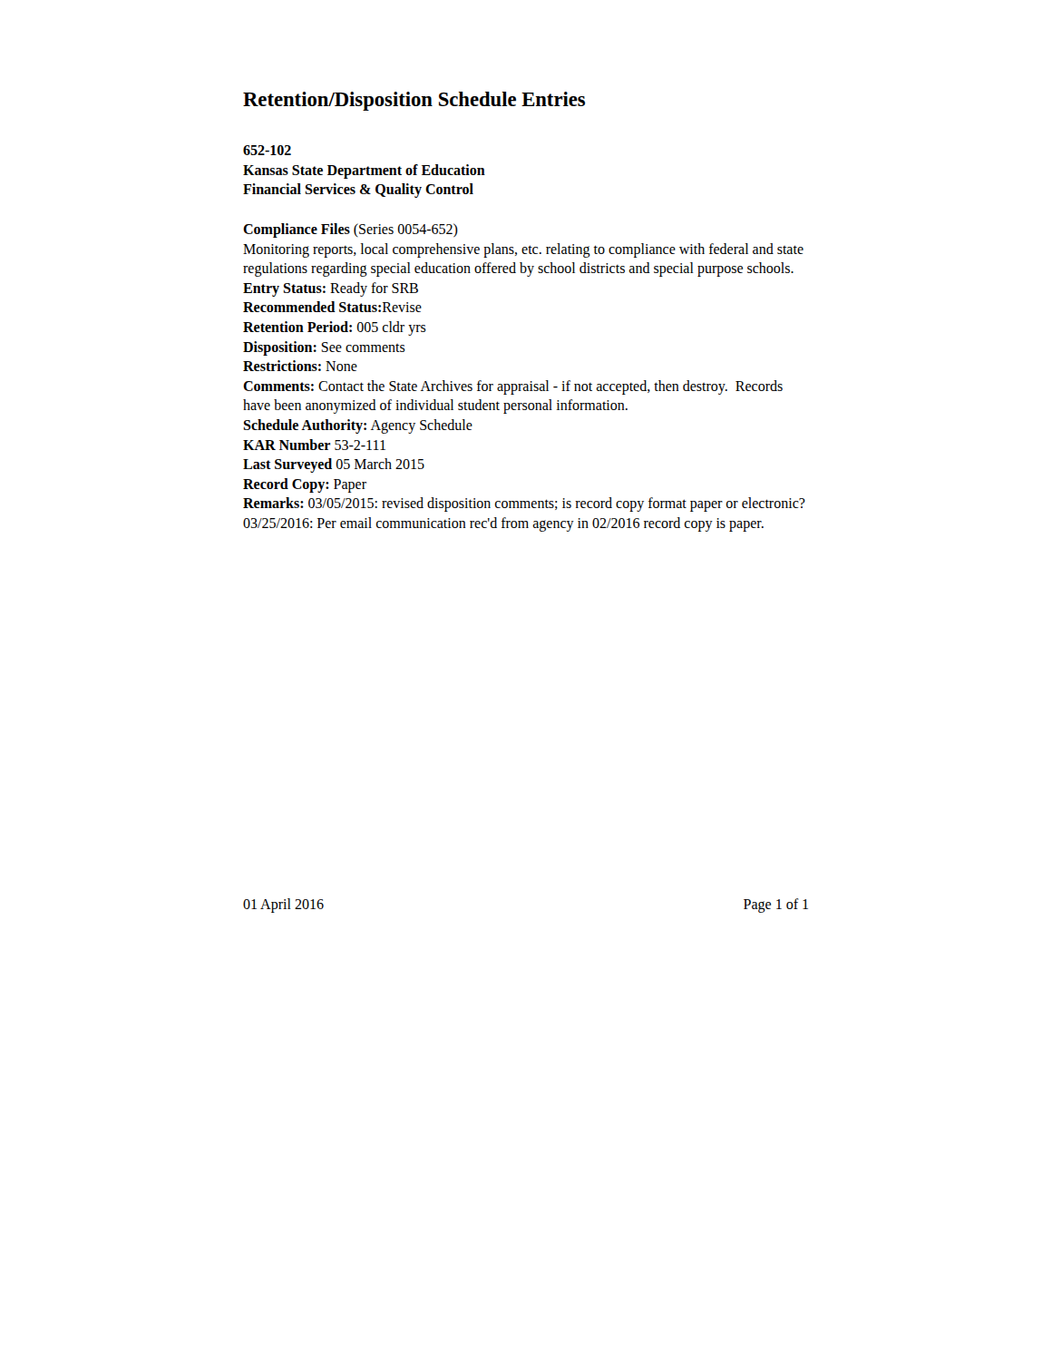Retention/Disposition Schedule Entries
652-102
Kansas State Department of Education
Financial Services & Quality Control
Compliance Files (Series 0054-652)
Monitoring reports, local comprehensive plans, etc. relating to compliance with federal and state regulations regarding special education offered by school districts and special purpose schools.
Entry Status: Ready for SRB
Recommended Status: Revise
Retention Period: 005 cldr yrs
Disposition: See comments
Restrictions: None
Comments: Contact the State Archives for appraisal - if not accepted, then destroy. Records have been anonymized of individual student personal information.
Schedule Authority: Agency Schedule
KAR Number 53-2-111
Last Surveyed 05 March 2015
Record Copy: Paper
Remarks: 03/05/2015: revised disposition comments; is record copy format paper or electronic?
03/25/2016: Per email communication rec'd from agency in 02/2016 record copy is paper.
01 April 2016 Page 1 of 1